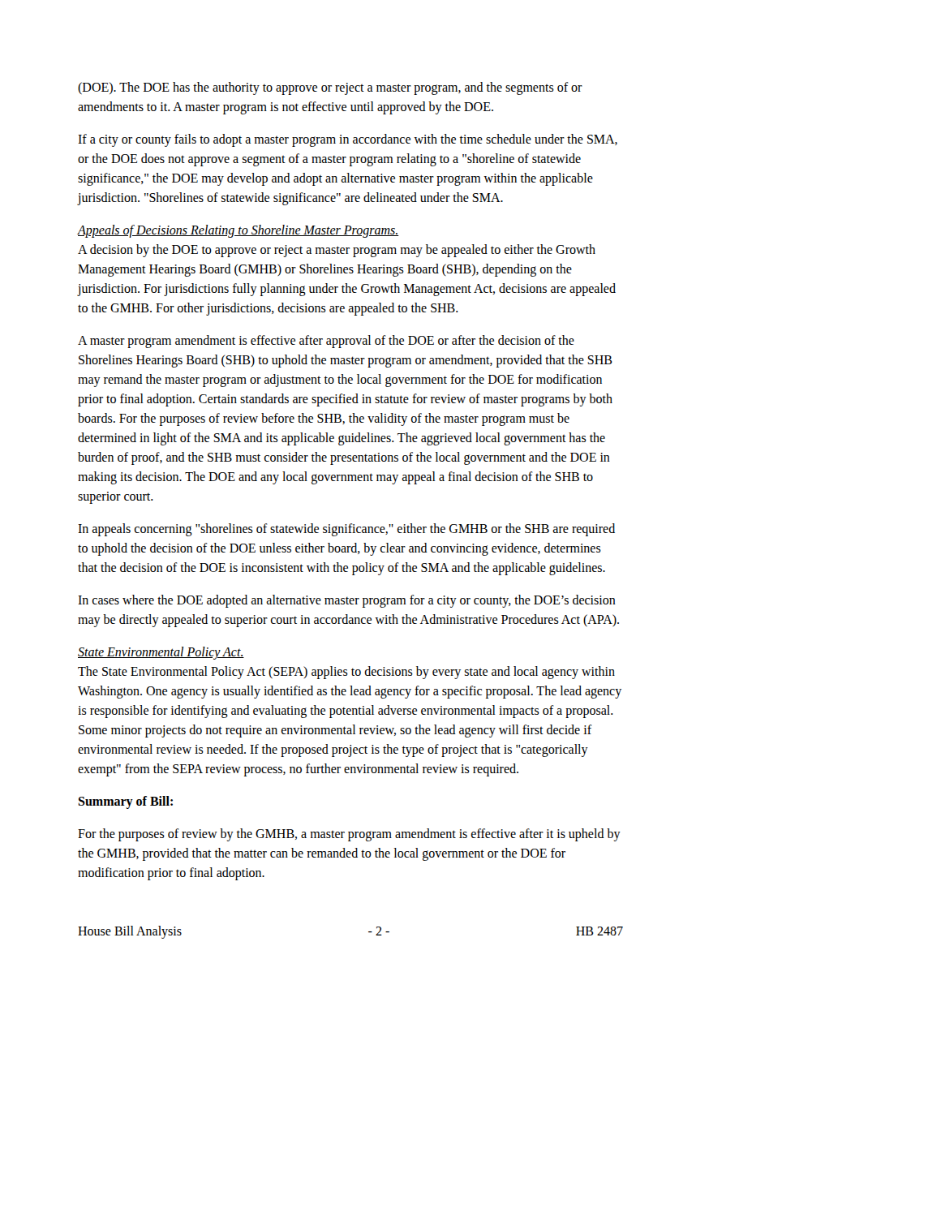(DOE). The DOE has the authority to approve or reject a master program, and the segments of or amendments to it. A master program is not effective until approved by the DOE.
If a city or county fails to adopt a master program in accordance with the time schedule under the SMA, or the DOE does not approve a segment of a master program relating to a "shoreline of statewide significance," the DOE may develop and adopt an alternative master program within the applicable jurisdiction. "Shorelines of statewide significance" are delineated under the SMA.
Appeals of Decisions Relating to Shoreline Master Programs.
A decision by the DOE to approve or reject a master program may be appealed to either the Growth Management Hearings Board (GMHB) or Shorelines Hearings Board (SHB), depending on the jurisdiction. For jurisdictions fully planning under the Growth Management Act, decisions are appealed to the GMHB. For other jurisdictions, decisions are appealed to the SHB.
A master program amendment is effective after approval of the DOE or after the decision of the Shorelines Hearings Board (SHB) to uphold the master program or amendment, provided that the SHB may remand the master program or adjustment to the local government for the DOE for modification prior to final adoption. Certain standards are specified in statute for review of master programs by both boards. For the purposes of review before the SHB, the validity of the master program must be determined in light of the SMA and its applicable guidelines. The aggrieved local government has the burden of proof, and the SHB must consider the presentations of the local government and the DOE in making its decision. The DOE and any local government may appeal a final decision of the SHB to superior court.
In appeals concerning "shorelines of statewide significance," either the GMHB or the SHB are required to uphold the decision of the DOE unless either board, by clear and convincing evidence, determines that the decision of the DOE is inconsistent with the policy of the SMA and the applicable guidelines.
In cases where the DOE adopted an alternative master program for a city or county, the DOE’s decision may be directly appealed to superior court in accordance with the Administrative Procedures Act (APA).
State Environmental Policy Act.
The State Environmental Policy Act (SEPA) applies to decisions by every state and local agency within Washington. One agency is usually identified as the lead agency for a specific proposal. The lead agency is responsible for identifying and evaluating the potential adverse environmental impacts of a proposal. Some minor projects do not require an environmental review, so the lead agency will first decide if environmental review is needed. If the proposed project is the type of project that is "categorically exempt" from the SEPA review process, no further environmental review is required.
Summary of Bill:
For the purposes of review by the GMHB, a master program amendment is effective after it is upheld by the GMHB, provided that the matter can be remanded to the local government or the DOE for modification prior to final adoption.
House Bill Analysis - 2 - HB 2487